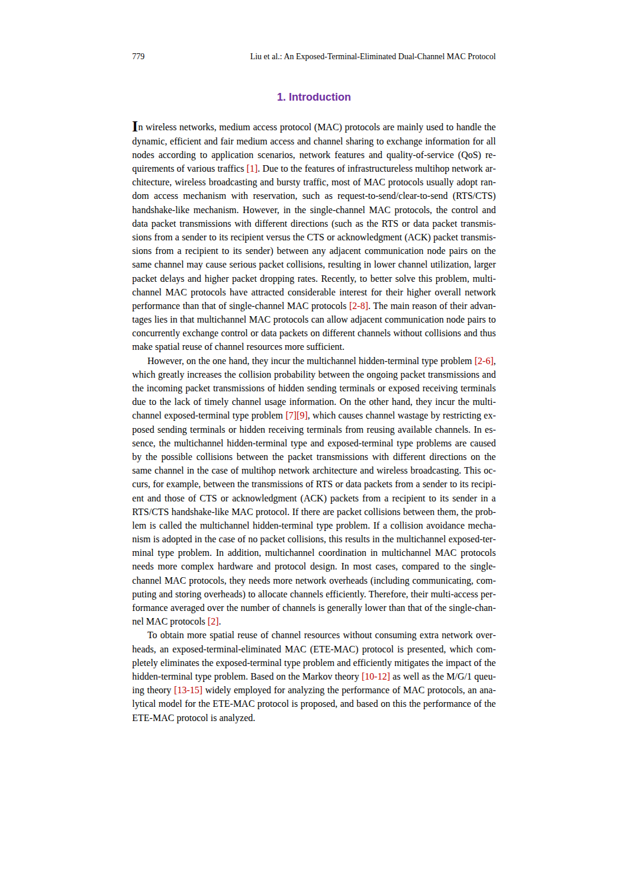779 Liu et al.: An Exposed-Terminal-Eliminated Dual-Channel MAC Protocol
1. Introduction
In wireless networks, medium access protocol (MAC) protocols are mainly used to handle the dynamic, efficient and fair medium access and channel sharing to exchange information for all nodes according to application scenarios, network features and quality-of-service (QoS) requirements of various traffics [1]. Due to the features of infrastructureless multihop network architecture, wireless broadcasting and bursty traffic, most of MAC protocols usually adopt random access mechanism with reservation, such as request-to-send/clear-to-send (RTS/CTS) handshake-like mechanism. However, in the single-channel MAC protocols, the control and data packet transmissions with different directions (such as the RTS or data packet transmissions from a sender to its recipient versus the CTS or acknowledgment (ACK) packet transmissions from a recipient to its sender) between any adjacent communication node pairs on the same channel may cause serious packet collisions, resulting in lower channel utilization, larger packet delays and higher packet dropping rates. Recently, to better solve this problem, multichannel MAC protocols have attracted considerable interest for their higher overall network performance than that of single-channel MAC protocols [2-8]. The main reason of their advantages lies in that multichannel MAC protocols can allow adjacent communication node pairs to concurrently exchange control or data packets on different channels without collisions and thus make spatial reuse of channel resources more sufficient.
However, on the one hand, they incur the multichannel hidden-terminal type problem [2-6], which greatly increases the collision probability between the ongoing packet transmissions and the incoming packet transmissions of hidden sending terminals or exposed receiving terminals due to the lack of timely channel usage information. On the other hand, they incur the multichannel exposed-terminal type problem [7][9], which causes channel wastage by restricting exposed sending terminals or hidden receiving terminals from reusing available channels. In essence, the multichannel hidden-terminal type and exposed-terminal type problems are caused by the possible collisions between the packet transmissions with different directions on the same channel in the case of multihop network architecture and wireless broadcasting. This occurs, for example, between the transmissions of RTS or data packets from a sender to its recipient and those of CTS or acknowledgment (ACK) packets from a recipient to its sender in a RTS/CTS handshake-like MAC protocol. If there are packet collisions between them, the problem is called the multichannel hidden-terminal type problem. If a collision avoidance mechanism is adopted in the case of no packet collisions, this results in the multichannel exposed-terminal type problem. In addition, multichannel coordination in multichannel MAC protocols needs more complex hardware and protocol design. In most cases, compared to the single-channel MAC protocols, they needs more network overheads (including communicating, computing and storing overheads) to allocate channels efficiently. Therefore, their multi-access performance averaged over the number of channels is generally lower than that of the single-channel MAC protocols [2].
To obtain more spatial reuse of channel resources without consuming extra network overheads, an exposed-terminal-eliminated MAC (ETE-MAC) protocol is presented, which completely eliminates the exposed-terminal type problem and efficiently mitigates the impact of the hidden-terminal type problem. Based on the Markov theory [10-12] as well as the M/G/1 queuing theory [13-15] widely employed for analyzing the performance of MAC protocols, an analytical model for the ETE-MAC protocol is proposed, and based on this the performance of the ETE-MAC protocol is analyzed.